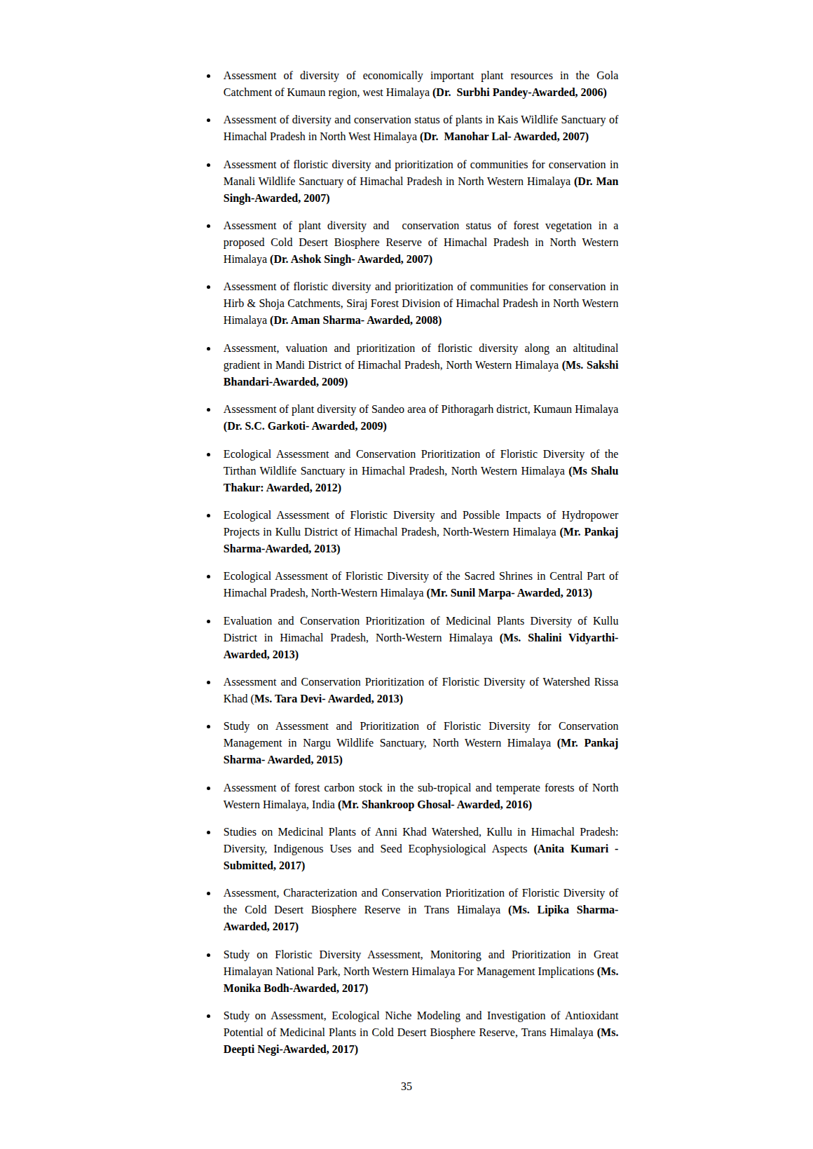Assessment of diversity of economically important plant resources in the Gola Catchment of Kumaun region, west Himalaya (Dr. Surbhi Pandey-Awarded, 2006)
Assessment of diversity and conservation status of plants in Kais Wildlife Sanctuary of Himachal Pradesh in North West Himalaya (Dr. Manohar Lal- Awarded, 2007)
Assessment of floristic diversity and prioritization of communities for conservation in Manali Wildlife Sanctuary of Himachal Pradesh in North Western Himalaya (Dr. Man Singh-Awarded, 2007)
Assessment of plant diversity and conservation status of forest vegetation in a proposed Cold Desert Biosphere Reserve of Himachal Pradesh in North Western Himalaya (Dr. Ashok Singh- Awarded, 2007)
Assessment of floristic diversity and prioritization of communities for conservation in Hirb & Shoja Catchments, Siraj Forest Division of Himachal Pradesh in North Western Himalaya (Dr. Aman Sharma- Awarded, 2008)
Assessment, valuation and prioritization of floristic diversity along an altitudinal gradient in Mandi District of Himachal Pradesh, North Western Himalaya (Ms. Sakshi Bhandari-Awarded, 2009)
Assessment of plant diversity of Sandeo area of Pithoragarh district, Kumaun Himalaya (Dr. S.C. Garkoti- Awarded, 2009)
Ecological Assessment and Conservation Prioritization of Floristic Diversity of the Tirthan Wildlife Sanctuary in Himachal Pradesh, North Western Himalaya (Ms Shalu Thakur: Awarded, 2012)
Ecological Assessment of Floristic Diversity and Possible Impacts of Hydropower Projects in Kullu District of Himachal Pradesh, North-Western Himalaya (Mr. Pankaj Sharma-Awarded, 2013)
Ecological Assessment of Floristic Diversity of the Sacred Shrines in Central Part of Himachal Pradesh, North-Western Himalaya (Mr. Sunil Marpa- Awarded, 2013)
Evaluation and Conservation Prioritization of Medicinal Plants Diversity of Kullu District in Himachal Pradesh, North-Western Himalaya (Ms. Shalini Vidyarthi- Awarded, 2013)
Assessment and Conservation Prioritization of Floristic Diversity of Watershed Rissa Khad (Ms. Tara Devi- Awarded, 2013)
Study on Assessment and Prioritization of Floristic Diversity for Conservation Management in Nargu Wildlife Sanctuary, North Western Himalaya (Mr. Pankaj Sharma- Awarded, 2015)
Assessment of forest carbon stock in the sub-tropical and temperate forests of North Western Himalaya, India (Mr. Shankroop Ghosal- Awarded, 2016)
Studies on Medicinal Plants of Anni Khad Watershed, Kullu in Himachal Pradesh: Diversity, Indigenous Uses and Seed Ecophysiological Aspects (Anita Kumari - Submitted, 2017)
Assessment, Characterization and Conservation Prioritization of Floristic Diversity of the Cold Desert Biosphere Reserve in Trans Himalaya (Ms. Lipika Sharma- Awarded, 2017)
Study on Floristic Diversity Assessment, Monitoring and Prioritization in Great Himalayan National Park, North Western Himalaya For Management Implications (Ms. Monika Bodh-Awarded, 2017)
Study on Assessment, Ecological Niche Modeling and Investigation of Antioxidant Potential of Medicinal Plants in Cold Desert Biosphere Reserve, Trans Himalaya (Ms. Deepti Negi-Awarded, 2017)
35